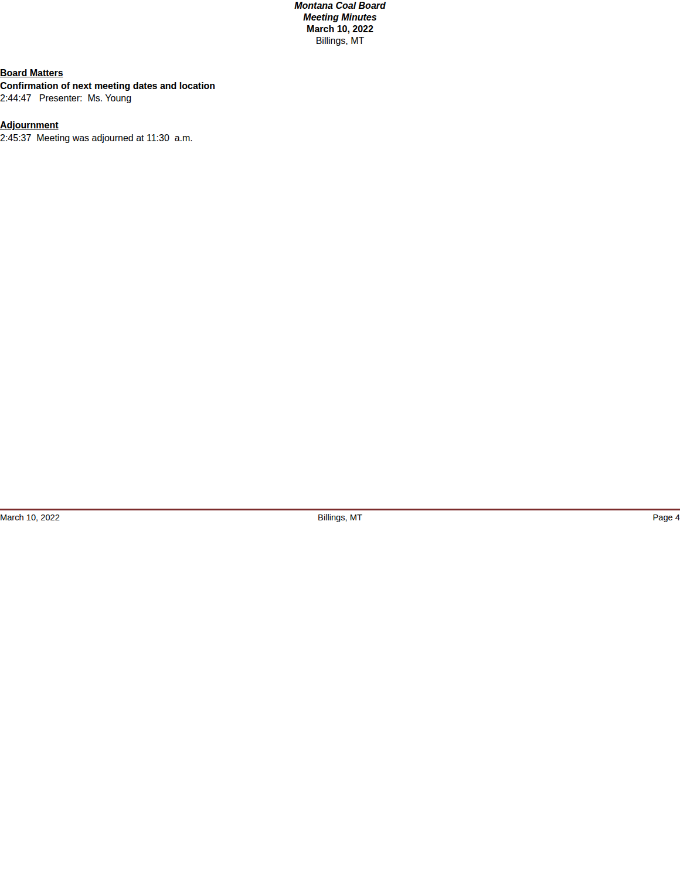Montana Coal Board
Meeting Minutes
March 10, 2022
Billings, MT
Board Matters
Confirmation of next meeting dates and location
2:44:47 Presenter: Ms. Young
Adjournment
2:45:37 Meeting was adjourned at 11:30 a.m.
| March 10, 2022 | Billings, MT | Page 4 |